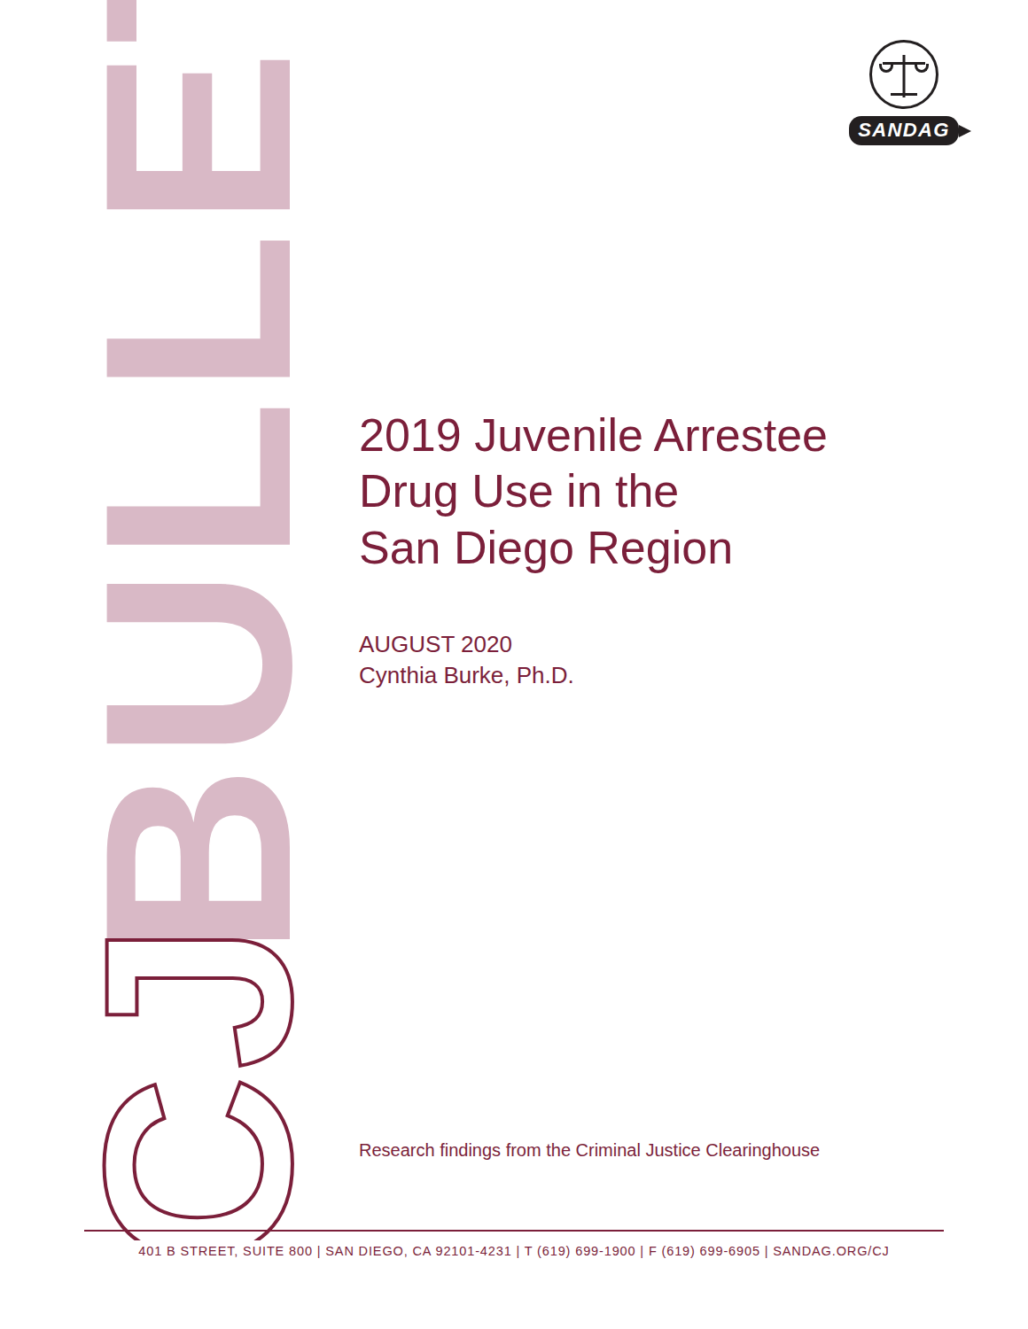BULLETIN
CJ
SANDAG
2019 Juvenile Arrestee
Drug Use in the
San Diego Region
AUGUST 2020
Cynthia Burke, Ph.D.
Research findings from the Criminal Justice Clearinghouse
401 B STREET, SUITE 800 | SAN DIEGO, CA 92101-4231 | T (619) 699-1900 | F (619) 699-6905 | SANDAG.ORG/CJ